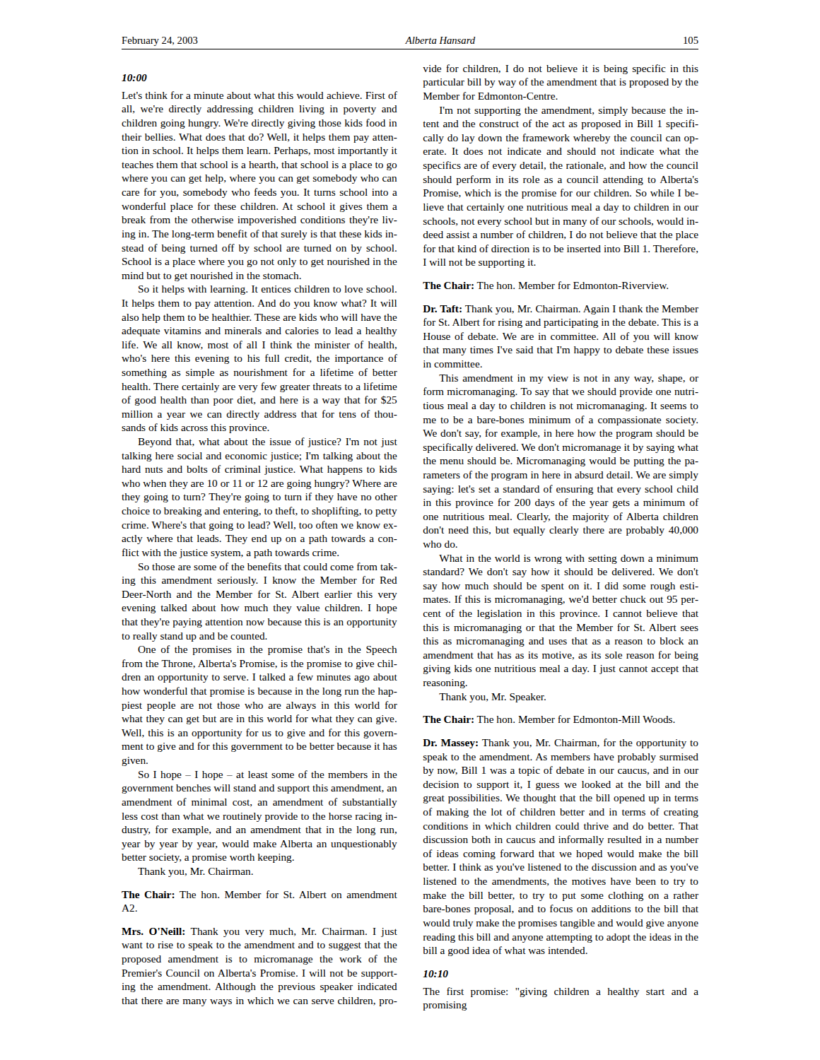February 24, 2003 Alberta Hansard 105
10:00
Let's think for a minute about what this would achieve. First of all, we're directly addressing children living in poverty and children going hungry. We're directly giving those kids food in their bellies. What does that do? Well, it helps them pay attention in school. It helps them learn. Perhaps, most importantly it teaches them that school is a hearth, that school is a place to go where you can get help, where you can get somebody who can care for you, somebody who feeds you. It turns school into a wonderful place for these children. At school it gives them a break from the otherwise impoverished conditions they're living in. The long-term benefit of that surely is that these kids instead of being turned off by school are turned on by school. School is a place where you go not only to get nourished in the mind but to get nourished in the stomach.
So it helps with learning. It entices children to love school. It helps them to pay attention. And do you know what? It will also help them to be healthier. These are kids who will have the adequate vitamins and minerals and calories to lead a healthy life. We all know, most of all I think the minister of health, who's here this evening to his full credit, the importance of something as simple as nourishment for a lifetime of better health. There certainly are very few greater threats to a lifetime of good health than poor diet, and here is a way that for $25 million a year we can directly address that for tens of thousands of kids across this province.
Beyond that, what about the issue of justice? I'm not just talking here social and economic justice; I'm talking about the hard nuts and bolts of criminal justice. What happens to kids who when they are 10 or 11 or 12 are going hungry? Where are they going to turn? They're going to turn if they have no other choice to breaking and entering, to theft, to shoplifting, to petty crime. Where's that going to lead? Well, too often we know exactly where that leads. They end up on a path towards a conflict with the justice system, a path towards crime.
So those are some of the benefits that could come from taking this amendment seriously. I know the Member for Red Deer-North and the Member for St. Albert earlier this very evening talked about how much they value children. I hope that they're paying attention now because this is an opportunity to really stand up and be counted.
One of the promises in the promise that's in the Speech from the Throne, Alberta's Promise, is the promise to give children an opportunity to serve. I talked a few minutes ago about how wonderful that promise is because in the long run the happiest people are not those who are always in this world for what they can get but are in this world for what they can give. Well, this is an opportunity for us to give and for this government to give and for this government to be better because it has given.
So I hope – I hope – at least some of the members in the government benches will stand and support this amendment, an amendment of minimal cost, an amendment of substantially less cost than what we routinely provide to the horse racing industry, for example, and an amendment that in the long run, year by year by year, would make Alberta an unquestionably better society, a promise worth keeping.
Thank you, Mr. Chairman.
The Chair: The hon. Member for St. Albert on amendment A2.
Mrs. O'Neill: Thank you very much, Mr. Chairman. I just want to rise to speak to the amendment and to suggest that the proposed amendment is to micromanage the work of the Premier's Council on Alberta's Promise. I will not be supporting the amendment. Although the previous speaker indicated that there are many ways in which we can serve children, provide for children, I do not believe it is being specific in this particular bill by way of the amendment that is proposed by the Member for Edmonton-Centre.
I'm not supporting the amendment, simply because the intent and the construct of the act as proposed in Bill 1 specifically do lay down the framework whereby the council can operate. It does not indicate and should not indicate what the specifics are of every detail, the rationale, and how the council should perform in its role as a council attending to Alberta's Promise, which is the promise for our children. So while I believe that certainly one nutritious meal a day to children in our schools, not every school but in many of our schools, would indeed assist a number of children, I do not believe that the place for that kind of direction is to be inserted into Bill 1. Therefore, I will not be supporting it.
The Chair: The hon. Member for Edmonton-Riverview.
Dr. Taft: Thank you, Mr. Chairman. Again I thank the Member for St. Albert for rising and participating in the debate. This is a House of debate. We are in committee. All of you will know that many times I've said that I'm happy to debate these issues in committee.
This amendment in my view is not in any way, shape, or form micromanaging. To say that we should provide one nutritious meal a day to children is not micromanaging. It seems to me to be a bare-bones minimum of a compassionate society. We don't say, for example, in here how the program should be specifically delivered. We don't micromanage it by saying what the menu should be. Micromanaging would be putting the parameters of the program in here in absurd detail. We are simply saying: let's set a standard of ensuring that every school child in this province for 200 days of the year gets a minimum of one nutritious meal. Clearly, the majority of Alberta children don't need this, but equally clearly there are probably 40,000 who do.
What in the world is wrong with setting down a minimum standard? We don't say how it should be delivered. We don't say how much should be spent on it. I did some rough estimates. If this is micromanaging, we'd better chuck out 95 percent of the legislation in this province. I cannot believe that this is micromanaging or that the Member for St. Albert sees this as micromanaging and uses that as a reason to block an amendment that has as its motive, as its sole reason for being giving kids one nutritious meal a day. I just cannot accept that reasoning.
Thank you, Mr. Speaker.
The Chair: The hon. Member for Edmonton-Mill Woods.
Dr. Massey: Thank you, Mr. Chairman, for the opportunity to speak to the amendment. As members have probably surmised by now, Bill 1 was a topic of debate in our caucus, and in our decision to support it, I guess we looked at the bill and the great possibilities. We thought that the bill opened up in terms of making the lot of children better and in terms of creating conditions in which children could thrive and do better. That discussion both in caucus and informally resulted in a number of ideas coming forward that we hoped would make the bill better. I think as you've listened to the discussion and as you've listened to the amendments, the motives have been to try to make the bill better, to try to put some clothing on a rather bare-bones proposal, and to focus on additions to the bill that would truly make the promises tangible and would give anyone reading this bill and anyone attempting to adopt the ideas in the bill a good idea of what was intended.
10:10
The first promise: "giving children a healthy start and a promising